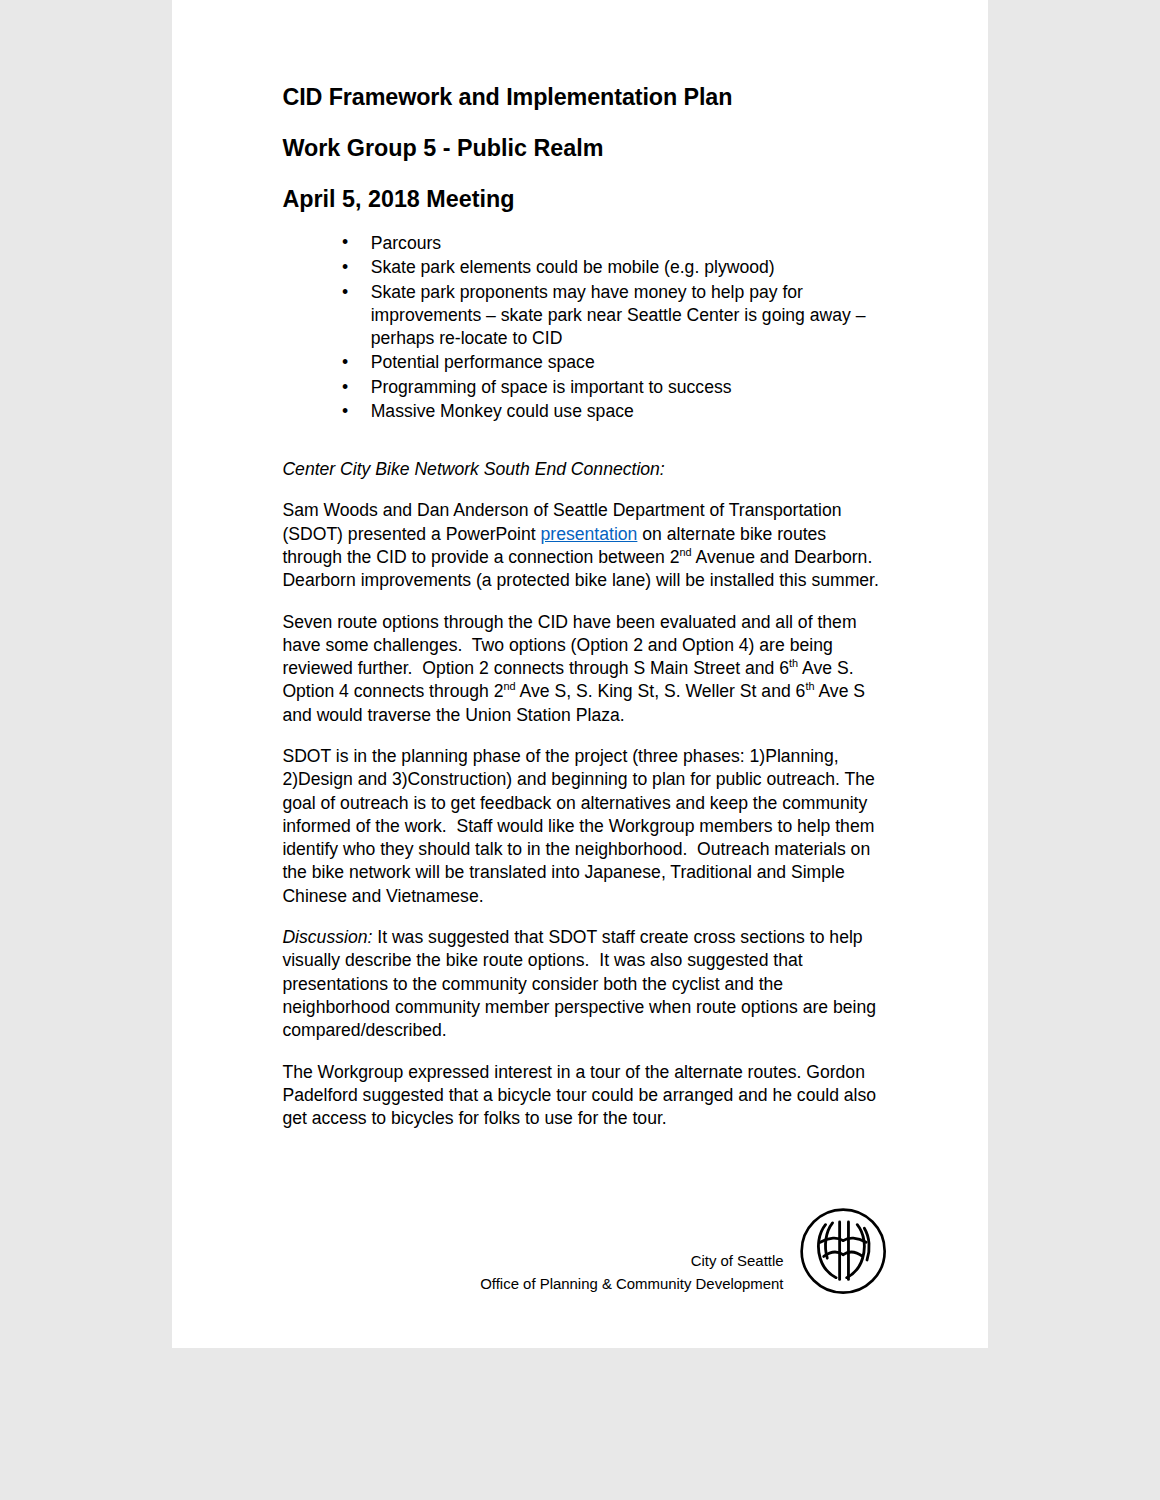CID Framework and Implementation Plan
Work Group 5 - Public Realm
April 5, 2018 Meeting
Parcours
Skate park elements could be mobile (e.g. plywood)
Skate park proponents may have money to help pay for improvements – skate park near Seattle Center is going away – perhaps re-locate to CID
Potential performance space
Programming of space is important to success
Massive Monkey could use space
Center City Bike Network South End Connection:
Sam Woods and Dan Anderson of Seattle Department of Transportation (SDOT) presented a PowerPoint presentation on alternate bike routes through the CID to provide a connection between 2nd Avenue and Dearborn. Dearborn improvements (a protected bike lane) will be installed this summer.
Seven route options through the CID have been evaluated and all of them have some challenges. Two options (Option 2 and Option 4) are being reviewed further. Option 2 connects through S Main Street and 6th Ave S. Option 4 connects through 2nd Ave S, S. King St, S. Weller St and 6th Ave S and would traverse the Union Station Plaza.
SDOT is in the planning phase of the project (three phases: 1)Planning, 2)Design and 3)Construction) and beginning to plan for public outreach. The goal of outreach is to get feedback on alternatives and keep the community informed of the work. Staff would like the Workgroup members to help them identify who they should talk to in the neighborhood. Outreach materials on the bike network will be translated into Japanese, Traditional and Simple Chinese and Vietnamese.
Discussion: It was suggested that SDOT staff create cross sections to help visually describe the bike route options. It was also suggested that presentations to the community consider both the cyclist and the neighborhood community member perspective when route options are being compared/described.
The Workgroup expressed interest in a tour of the alternate routes. Gordon Padelford suggested that a bicycle tour could be arranged and he could also get access to bicycles for folks to use for the tour.
City of Seattle Office of Planning & Community Development